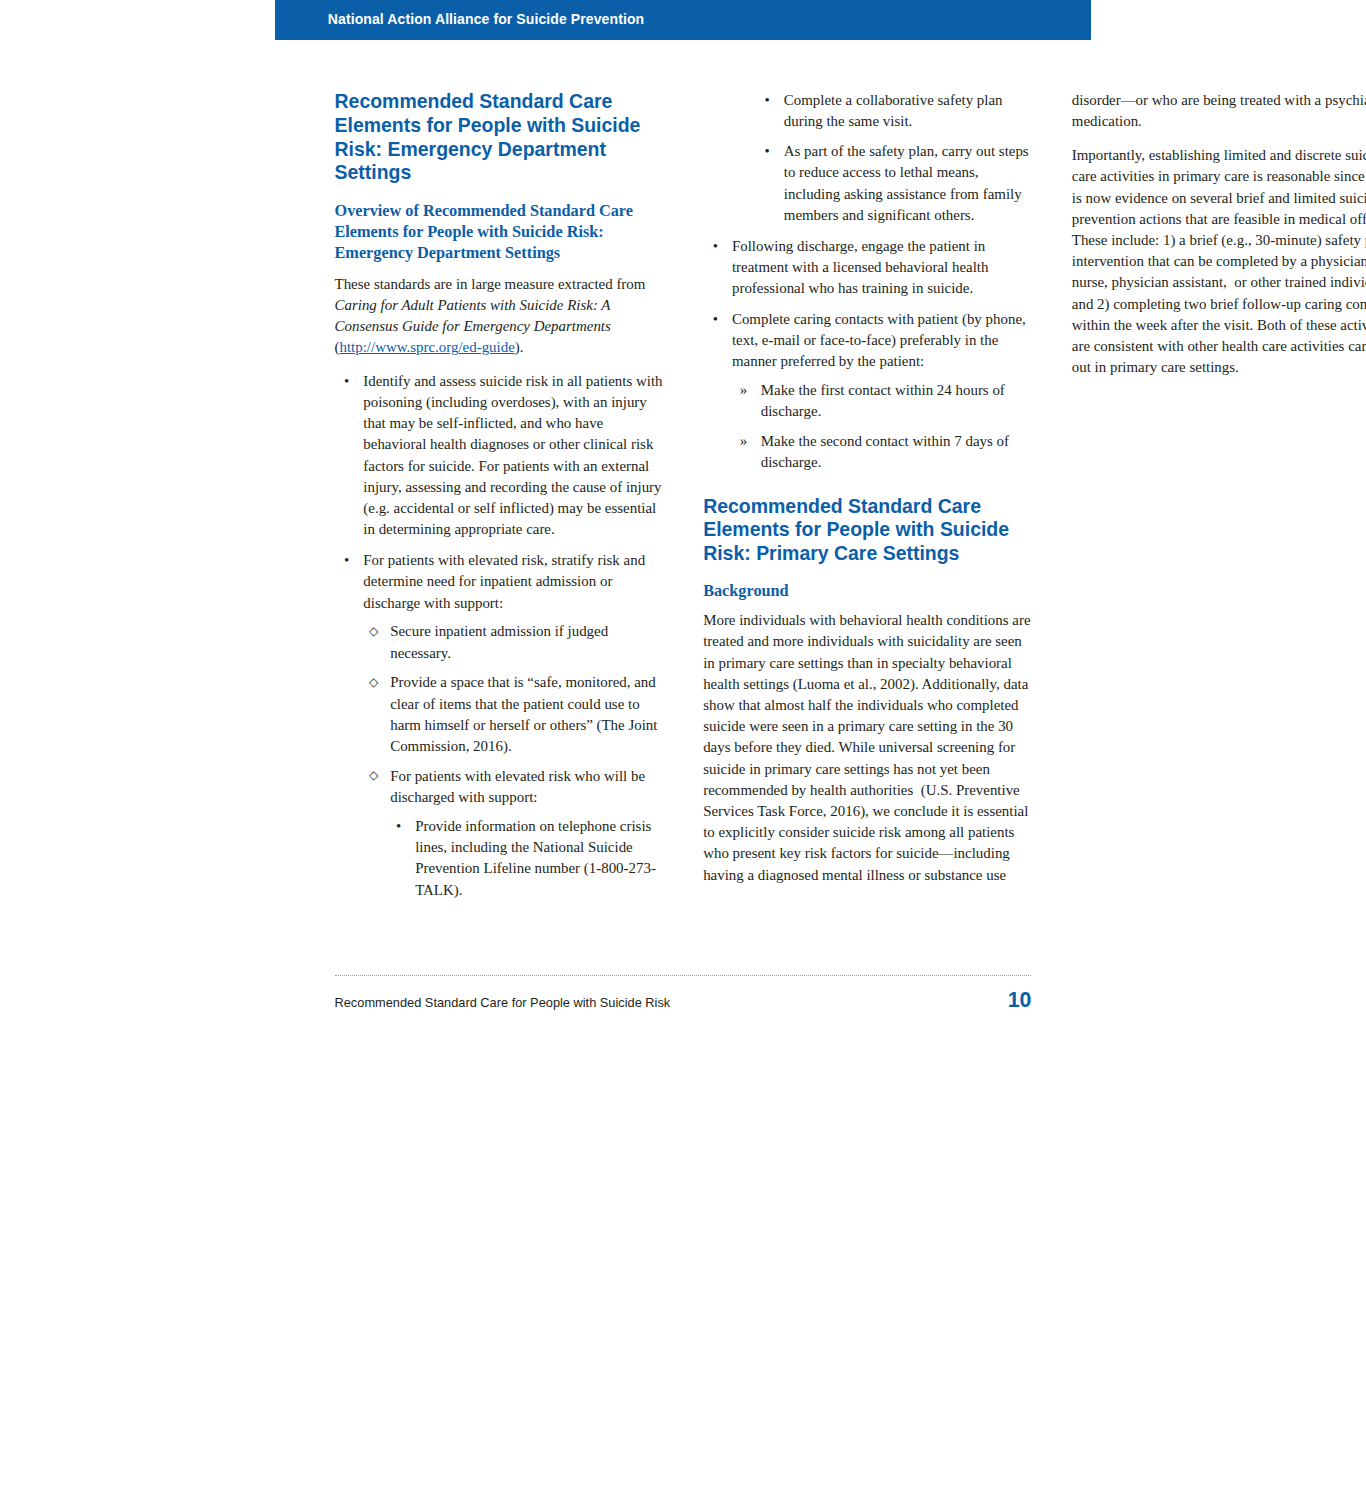National Action Alliance for Suicide Prevention
Recommended Standard Care Elements for People with Suicide Risk: Emergency Department Settings
Overview of Recommended Standard Care Elements for People with Suicide Risk: Emergency Department Settings
These standards are in large measure extracted from Caring for Adult Patients with Suicide Risk: A Consensus Guide for Emergency Departments (http://www.sprc.org/ed-guide).
Identify and assess suicide risk in all patients with poisoning (including overdoses), with an injury that may be self-inflicted, and who have behavioral health diagnoses or other clinical risk factors for suicide. For patients with an external injury, assessing and recording the cause of injury (e.g. accidental or self inflicted) may be essential in determining appropriate care.
For patients with elevated risk, stratify risk and determine need for inpatient admission or discharge with support:
Secure inpatient admission if judged necessary.
Provide a space that is “safe, monitored, and clear of items that the patient could use to harm himself or herself or others” (The Joint Commission, 2016).
For patients with elevated risk who will be discharged with support:
Provide information on telephone crisis lines, including the National Suicide Prevention Lifeline number (1-800-273-TALK).
Complete a collaborative safety plan during the same visit.
As part of the safety plan, carry out steps to reduce access to lethal means, including asking assistance from family members and significant others.
Following discharge, engage the patient in treatment with a licensed behavioral health professional who has training in suicide.
Complete caring contacts with patient (by phone, text, e-mail or face-to-face) preferably in the manner preferred by the patient:
Make the first contact within 24 hours of discharge.
Make the second contact within 7 days of discharge.
Recommended Standard Care Elements for People with Suicide Risk: Primary Care Settings
Background
More individuals with behavioral health conditions are treated and more individuals with suicidality are seen in primary care settings than in specialty behavioral health settings (Luoma et al., 2002). Additionally, data show that almost half the individuals who completed suicide were seen in a primary care setting in the 30 days before they died. While universal screening for suicide in primary care settings has not yet been recommended by health authorities (U.S. Preventive Services Task Force, 2016), we conclude it is essential to explicitly consider suicide risk among all patients who present key risk factors for suicide—including having a diagnosed mental illness or substance use disorder—or who are being treated with a psychiatric medication.
Importantly, establishing limited and discrete suicide care activities in primary care is reasonable since there is now evidence on several brief and limited suicide prevention actions that are feasible in medical offices. These include: 1) a brief (e.g., 30-minute) safety plan intervention that can be completed by a physician, nurse, physician assistant, or other trained individual, and 2) completing two brief follow-up caring contacts within the week after the visit. Both of these activities are consistent with other health care activities carried out in primary care settings.
Recommended Standard Care for People with Suicide Risk
10